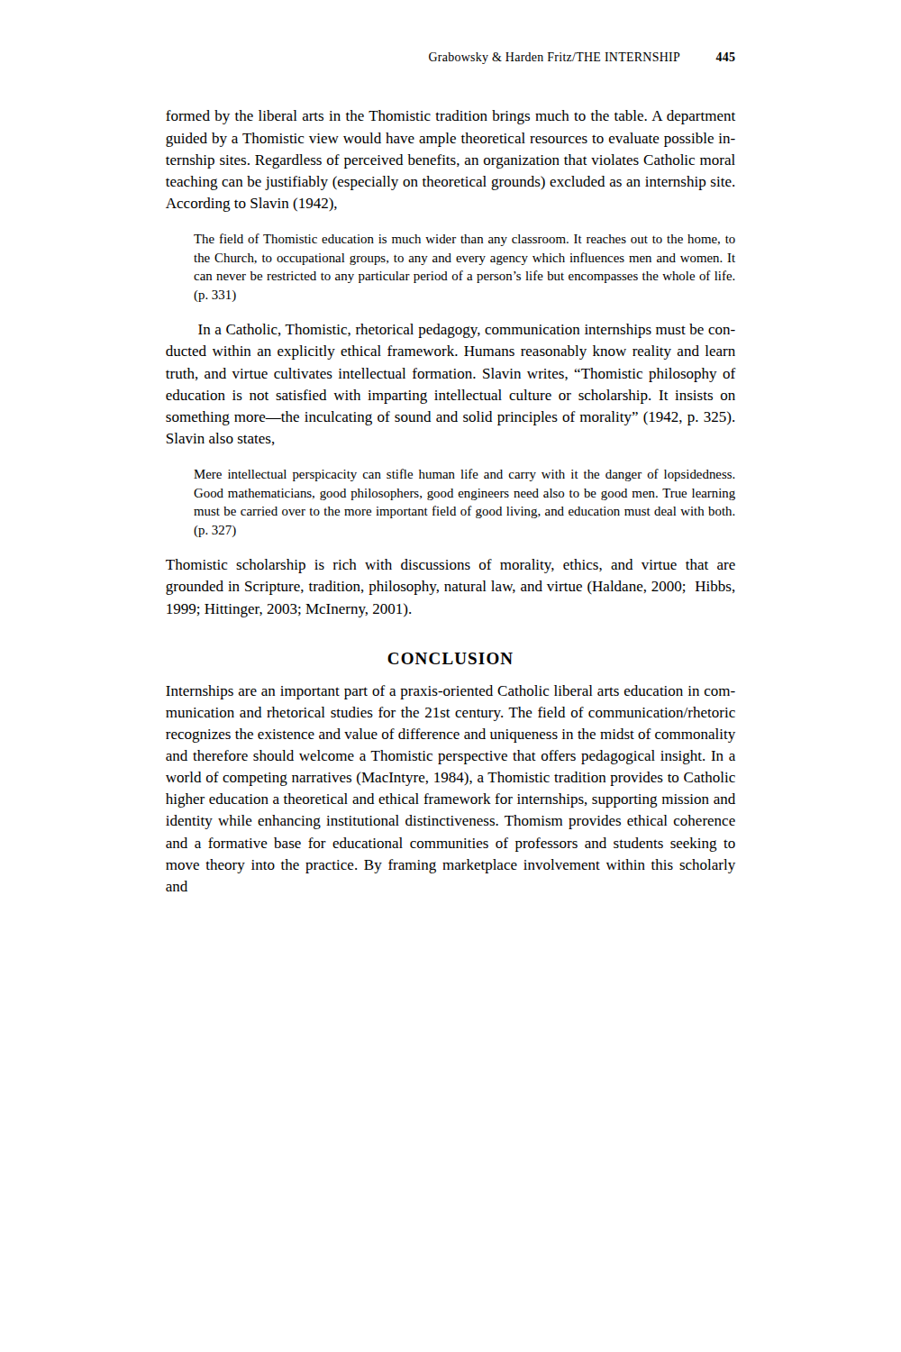Grabowsky & Harden Fritz/THE INTERNSHIP 445
formed by the liberal arts in the Thomistic tradition brings much to the table. A department guided by a Thomistic view would have ample theoretical resources to evaluate possible internship sites. Regardless of perceived benefits, an organization that violates Catholic moral teaching can be justifiably (especially on theoretical grounds) excluded as an internship site. According to Slavin (1942),
The field of Thomistic education is much wider than any classroom. It reaches out to the home, to the Church, to occupational groups, to any and every agency which influences men and women. It can never be restricted to any particular period of a person’s life but encompasses the whole of life. (p. 331)
In a Catholic, Thomistic, rhetorical pedagogy, communication internships must be conducted within an explicitly ethical framework. Humans reasonably know reality and learn truth, and virtue cultivates intellectual formation. Slavin writes, “Thomistic philosophy of education is not satisfied with imparting intellectual culture or scholarship. It insists on something more—the inculcating of sound and solid principles of morality” (1942, p. 325). Slavin also states,
Mere intellectual perspicacity can stifle human life and carry with it the danger of lopsidedness. Good mathematicians, good philosophers, good engineers need also to be good men. True learning must be carried over to the more important field of good living, and education must deal with both. (p. 327)
Thomistic scholarship is rich with discussions of morality, ethics, and virtue that are grounded in Scripture, tradition, philosophy, natural law, and virtue (Haldane, 2000; Hibbs, 1999; Hittinger, 2003; McInerny, 2001).
Conclusion
Internships are an important part of a praxis-oriented Catholic liberal arts education in communication and rhetorical studies for the 21st century. The field of communication/rhetoric recognizes the existence and value of difference and uniqueness in the midst of commonality and therefore should welcome a Thomistic perspective that offers pedagogical insight. In a world of competing narratives (MacIntyre, 1984), a Thomistic tradition provides to Catholic higher education a theoretical and ethical framework for internships, supporting mission and identity while enhancing institutional distinctiveness. Thomism provides ethical coherence and a formative base for educational communities of professors and students seeking to move theory into the practice. By framing marketplace involvement within this scholarly and